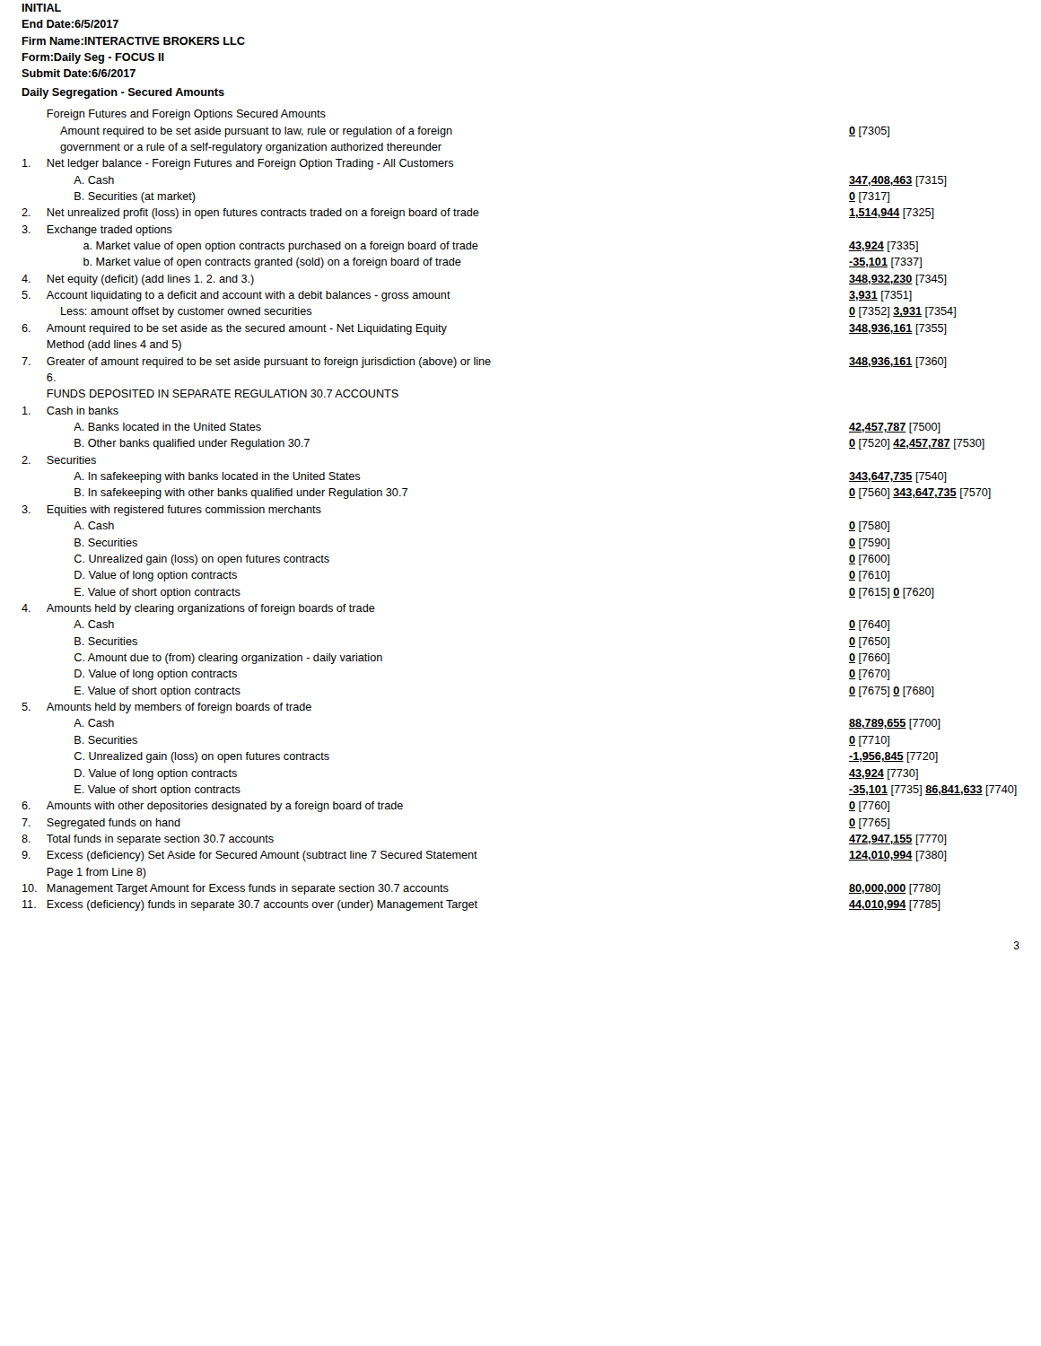INITIAL
End Date:6/5/2017
Firm Name:INTERACTIVE BROKERS LLC
Form:Daily Seg - FOCUS II
Submit Date:6/6/2017
Daily Segregation - Secured Amounts
| | Foreign Futures and Foreign Options Secured Amounts | |
| | Amount required to be set aside pursuant to law, rule or regulation of a foreign | 0 [7305] |
| | government or a rule of a self-regulatory organization authorized thereunder | |
| 1. | Net ledger balance - Foreign Futures and Foreign Option Trading - All Customers | |
| | A. Cash | 347,408,463 [7315] |
| | B. Securities (at market) | 0 [7317] |
| 2. | Net unrealized profit (loss) in open futures contracts traded on a foreign board of trade | 1,514,944 [7325] |
| 3. | Exchange traded options | |
| | a. Market value of open option contracts purchased on a foreign board of trade | 43,924 [7335] |
| | b. Market value of open contracts granted (sold) on a foreign board of trade | -35,101 [7337] |
| 4. | Net equity (deficit) (add lines 1. 2. and 3.) | 348,932,230 [7345] |
| 5. | Account liquidating to a deficit and account with a debit balances - gross amount | 3,931 [7351] |
| | Less: amount offset by customer owned securities | 0 [7352] 3,931 [7354] |
| 6. | Amount required to be set aside as the secured amount - Net Liquidating Equity | 348,936,161 [7355] |
| | Method (add lines 4 and 5) | |
| 7. | Greater of amount required to be set aside pursuant to foreign jurisdiction (above) or line | 348,936,161 [7360] |
| | 6. | |
| | FUNDS DEPOSITED IN SEPARATE REGULATION 30.7 ACCOUNTS | |
| 1. | Cash in banks | |
| | A. Banks located in the United States | 42,457,787 [7500] |
| | B. Other banks qualified under Regulation 30.7 | 0 [7520] 42,457,787 [7530] |
| 2. | Securities | |
| | A. In safekeeping with banks located in the United States | 343,647,735 [7540] |
| | B. In safekeeping with other banks qualified under Regulation 30.7 | 0 [7560] 343,647,735 [7570] |
| 3. | Equities with registered futures commission merchants | |
| | A. Cash | 0 [7580] |
| | B. Securities | 0 [7590] |
| | C. Unrealized gain (loss) on open futures contracts | 0 [7600] |
| | D. Value of long option contracts | 0 [7610] |
| | E. Value of short option contracts | 0 [7615] 0 [7620] |
| 4. | Amounts held by clearing organizations of foreign boards of trade | |
| | A. Cash | 0 [7640] |
| | B. Securities | 0 [7650] |
| | C. Amount due to (from) clearing organization - daily variation | 0 [7660] |
| | D. Value of long option contracts | 0 [7670] |
| | E. Value of short option contracts | 0 [7675] 0 [7680] |
| 5. | Amounts held by members of foreign boards of trade | |
| | A. Cash | 88,789,655 [7700] |
| | B. Securities | 0 [7710] |
| | C. Unrealized gain (loss) on open futures contracts | -1,956,845 [7720] |
| | D. Value of long option contracts | 43,924 [7730] |
| | E. Value of short option contracts | -35,101 [7735] 86,841,633 [7740] |
| 6. | Amounts with other depositories designated by a foreign board of trade | 0 [7760] |
| 7. | Segregated funds on hand | 0 [7765] |
| 8. | Total funds in separate section 30.7 accounts | 472,947,155 [7770] |
| 9. | Excess (deficiency) Set Aside for Secured Amount (subtract line 7 Secured Statement | 124,010,994 [7380] |
| | Page 1 from Line 8) | |
| 10. | Management Target Amount for Excess funds in separate section 30.7 accounts | 80,000,000 [7780] |
| 11. | Excess (deficiency) funds in separate 30.7 accounts over (under) Management Target | 44,010,994 [7785] |
3